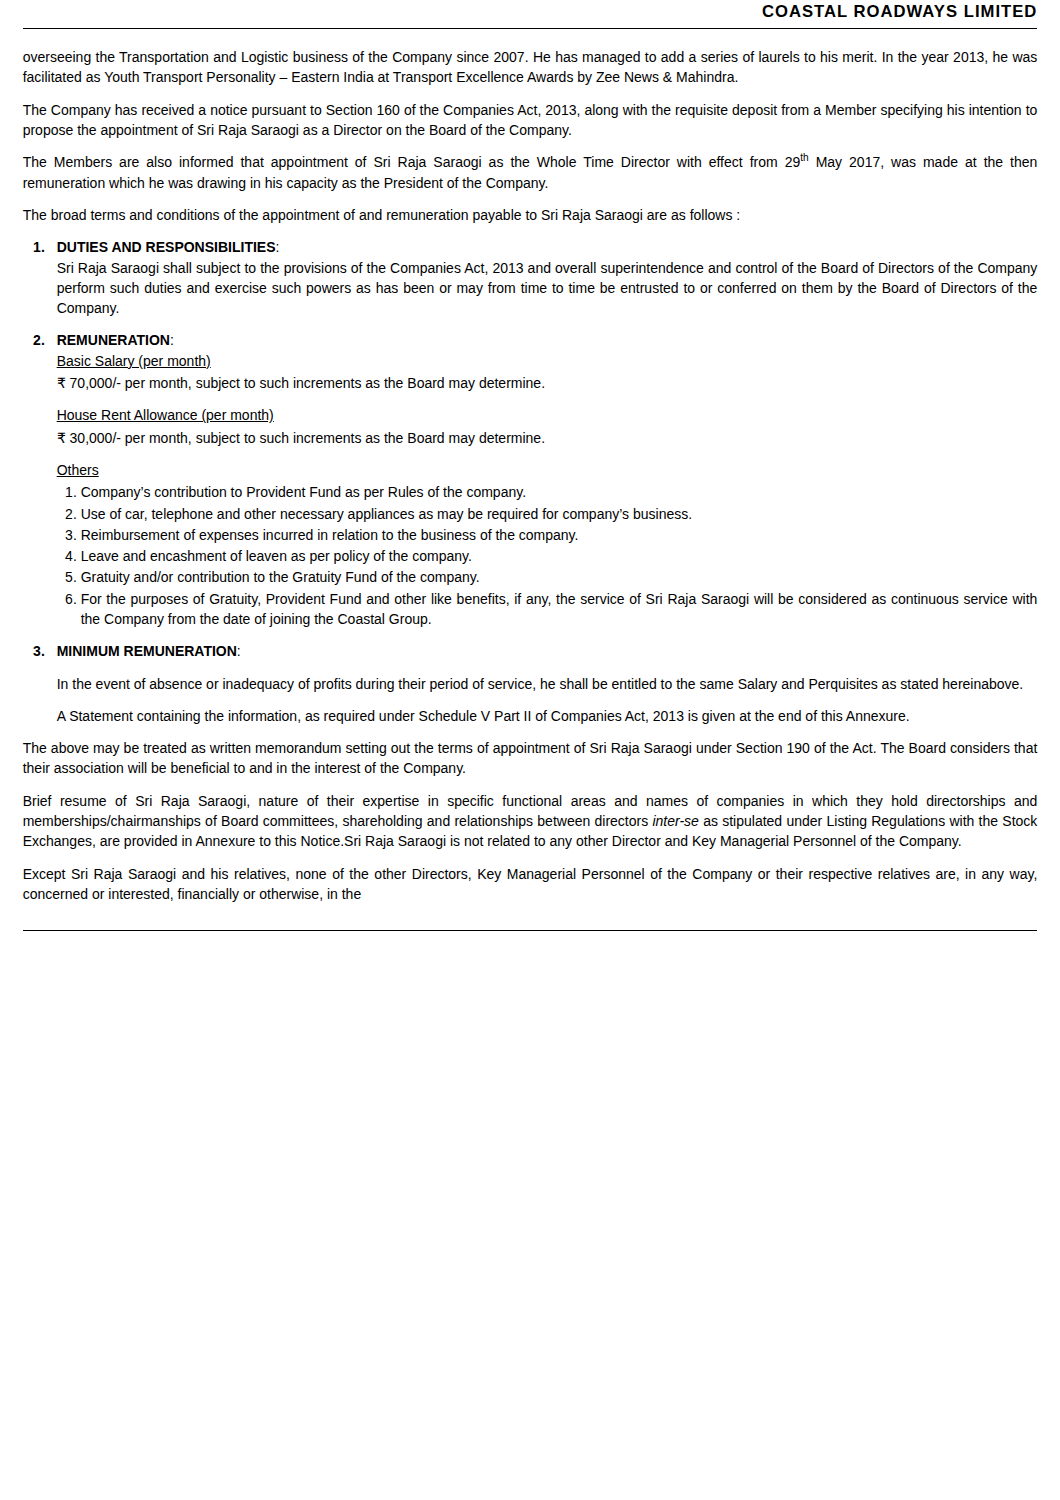COASTAL ROADWAYS LIMITED
overseeing the Transportation and Logistic business of the Company since 2007. He has managed to add a series of laurels to his merit. In the year 2013, he was facilitated as Youth Transport Personality – Eastern India at Transport Excellence Awards by Zee News & Mahindra.
The Company has received a notice pursuant to Section 160 of the Companies Act, 2013, along with the requisite deposit from a Member specifying his intention to propose the appointment of Sri Raja Saraogi as a Director on the Board of the Company.
The Members are also informed that appointment of Sri Raja Saraogi as the Whole Time Director with effect from 29th May 2017, was made at the then remuneration which he was drawing in his capacity as the President of the Company.
The broad terms and conditions of the appointment of and remuneration payable to Sri Raja Saraogi are as follows :
DUTIES AND RESPONSIBILITIES:
Sri Raja Saraogi shall subject to the provisions of the Companies Act, 2013 and overall superintendence and control of the Board of Directors of the Company perform such duties and exercise such powers as has been or may from time to time be entrusted to or conferred on them by the Board of Directors of the Company.
REMUNERATION:
Basic Salary (per month)
₹ 70,000/- per month, subject to such increments as the Board may determine.
House Rent Allowance (per month)
₹ 30,000/- per month, subject to such increments as the Board may determine.
Others
Company’s contribution to Provident Fund as per Rules of the company.
Use of car, telephone and other necessary appliances as may be required for company’s business.
Reimbursement of expenses incurred in relation to the business of the company.
Leave and encashment of leaven as per policy of the company.
Gratuity and/or contribution to the Gratuity Fund of the company.
For the purposes of Gratuity, Provident Fund and other like benefits, if any, the service of Sri Raja Saraogi will be considered as continuous service with the Company from the date of joining the Coastal Group.
MINIMUM REMUNERATION:
In the event of absence or inadequacy of profits during their period of service, he shall be entitled to the same Salary and Perquisites as stated hereinabove.
A Statement containing the information, as required under Schedule V Part II of Companies Act, 2013 is given at the end of this Annexure.
The above may be treated as written memorandum setting out the terms of appointment of Sri Raja Saraogi under Section 190 of the Act. The Board considers that their association will be beneficial to and in the interest of the Company.
Brief resume of Sri Raja Saraogi, nature of their expertise in specific functional areas and names of companies in which they hold directorships and memberships/chairmanships of Board committees, shareholding and relationships between directors inter-se as stipulated under Listing Regulations with the Stock Exchanges, are provided in Annexure to this Notice.Sri Raja Saraogi is not related to any other Director and Key Managerial Personnel of the Company.
Except Sri Raja Saraogi and his relatives, none of the other Directors, Key Managerial Personnel of the Company or their respective relatives are, in any way, concerned or interested, financially or otherwise, in the